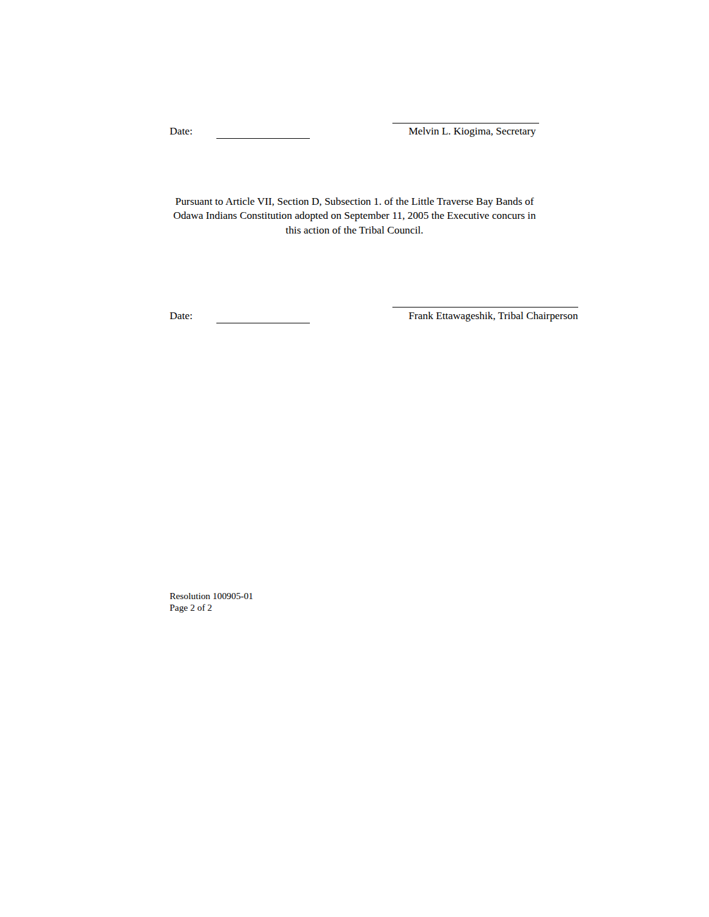Date:
Melvin L. Kiogima, Secretary
Pursuant to Article VII, Section D, Subsection 1. of the Little Traverse Bay Bands of Odawa Indians Constitution adopted on September 11, 2005 the Executive concurs in this action of the Tribal Council.
Date:
Frank Ettawageshik, Tribal Chairperson
Resolution 100905-01
Page 2 of 2